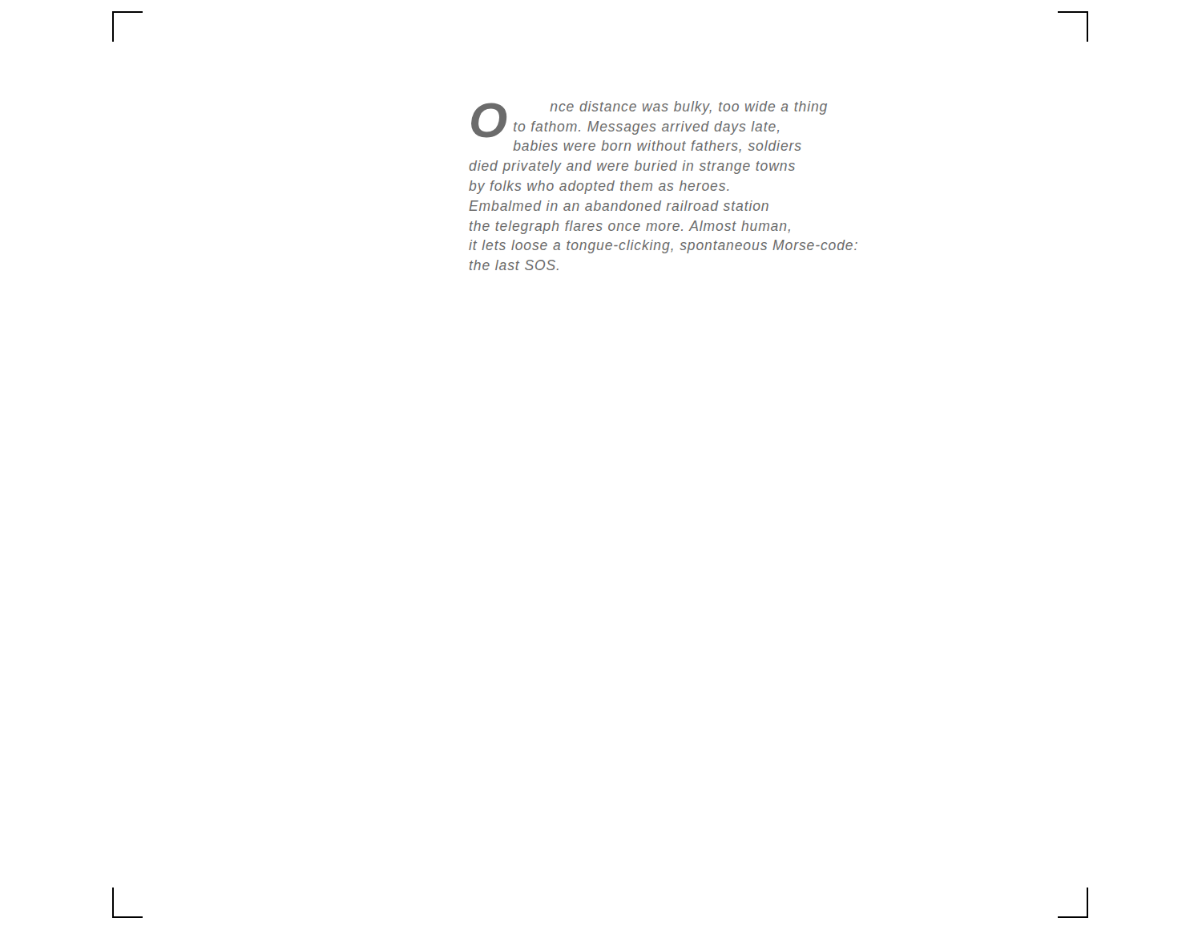Once distance was bulky, too wide a thing to fathom. Messages arrived days late, babies were born without fathers, soldiers died privately and were buried in strange towns by folks who adopted them as heroes. Embalmed in an abandoned railroad station the telegraph flares once more. Almost human, it lets loose a tongue-clicking, spontaneous Morse-code: the last SOS.